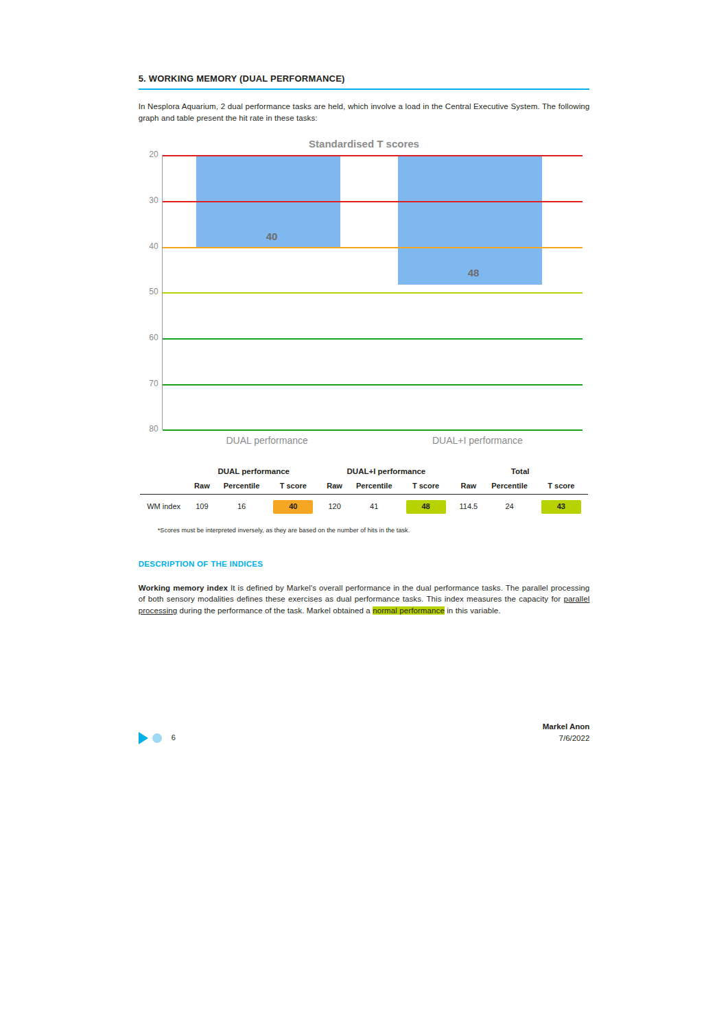5. Working Memory (Dual Performance)
In Nesplora Aquarium, 2 dual performance tasks are held, which involve a load in the Central Executive System. The following graph and table present the hit rate in these tasks:
Standardised T scores
20
30
40
50
60
70
80
40
48
DUAL performance
DUAL+I performance
| | DUAL performance | DUAL+I performance | Total |
| --- | --- | --- | --- |
| | Raw | Percentile | T score | Raw | Percentile | T score | Raw | Percentile | T score |
| WM index | 109 | 16 | 40 | 120 | 41 | 48 | 114.5 | 24 | 43 |
*Scores must be interpreted inversely, as they are based on the number of hits in the task.
Description of the indices
Working memory index It is defined by Markel's overall performance in the dual performance tasks. The parallel processing of both sensory modalities defines these exercises as dual performance tasks. This index measures the capacity for parallel processing during the performance of the task. Markel obtained a normal performance in this variable.
6
Markel Anon
7/6/2022